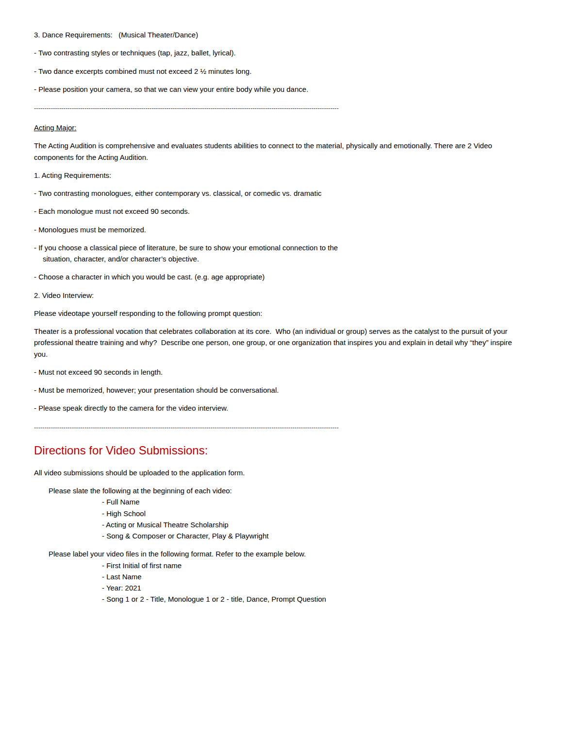3. Dance Requirements: (Musical Theater/Dance)
- Two contrasting styles or techniques (tap, jazz, ballet, lyrical).
- Two dance excerpts combined must not exceed 2 ½ minutes long.
- Please position your camera, so that we can view your entire body while you dance.
-------------------------------------------------------------------------------------------------------------------------------------------------
Acting Major:
The Acting Audition is comprehensive and evaluates students abilities to connect to the material, physically and emotionally. There are 2 Video components for the Acting Audition.
1. Acting Requirements:
- Two contrasting monologues, either contemporary vs. classical, or comedic vs. dramatic
- Each monologue must not exceed 90 seconds.
- Monologues must be memorized.
- If you choose a classical piece of literature, be sure to show your emotional connection to the
situation, character, and/or character’s objective.
- Choose a character in which you would be cast. (e.g. age appropriate)
2. Video Interview:
Please videotape yourself responding to the following prompt question:
Theater is a professional vocation that celebrates collaboration at its core. Who (an individual or group) serves as the catalyst to the pursuit of your professional theatre training and why? Describe one person, one group, or one organization that inspires you and explain in detail why “they” inspire you.
- Must not exceed 90 seconds in length.
- Must be memorized, however; your presentation should be conversational.
- Please speak directly to the camera for the video interview.
-------------------------------------------------------------------------------------------------------------------------------------------------
Directions for Video Submissions:
All video submissions should be uploaded to the application form.
Please slate the following at the beginning of each video:
- Full Name
- High School
- Acting or Musical Theatre Scholarship
- Song & Composer or Character, Play & Playwright
Please label your video files in the following format. Refer to the example below.
- First Initial of first name
- Last Name
- Year: 2021
- Song 1 or 2 - Title, Monologue 1 or 2 - title, Dance, Prompt Question